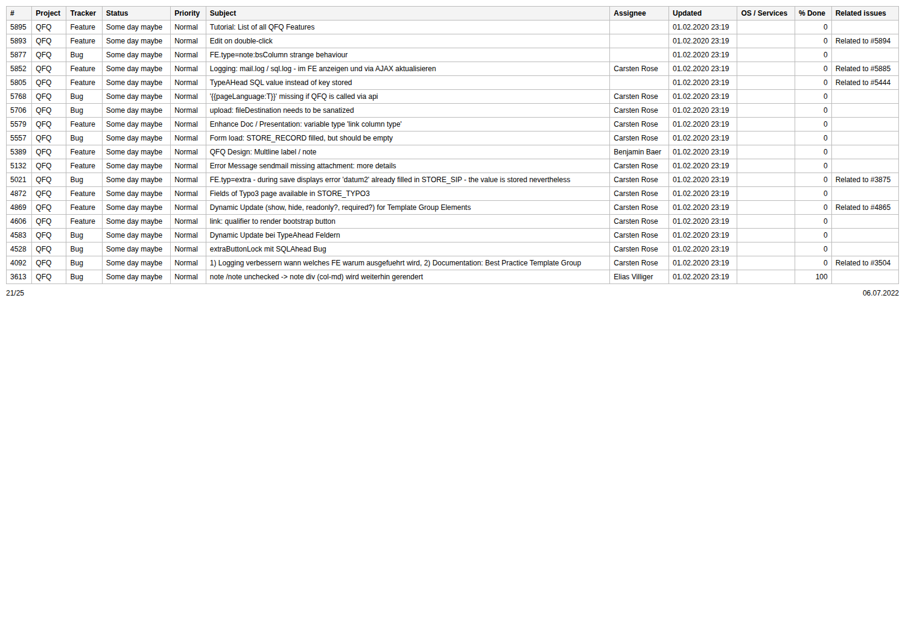| # | Project | Tracker | Status | Priority | Subject | Assignee | Updated | OS / Services | % Done | Related issues |
| --- | --- | --- | --- | --- | --- | --- | --- | --- | --- | --- |
| 5895 | QFQ | Feature | Some day maybe | Normal | Tutorial: List of all QFQ Features | | 01.02.2020 23:19 | | 0 | |
| 5893 | QFQ | Feature | Some day maybe | Normal | Edit on double-click | | 01.02.2020 23:19 | | 0 | Related to #5894 |
| 5877 | QFQ | Bug | Some day maybe | Normal | FE.type=note:bsColumn strange behaviour | | 01.02.2020 23:19 | | 0 | |
| 5852 | QFQ | Feature | Some day maybe | Normal | Logging: mail.log / sql.log - im FE anzeigen und via AJAX aktualisieren | Carsten Rose | 01.02.2020 23:19 | | 0 | Related to #5885 |
| 5805 | QFQ | Feature | Some day maybe | Normal | TypeAHead SQL value instead of key stored | | 01.02.2020 23:19 | | 0 | Related to #5444 |
| 5768 | QFQ | Bug | Some day maybe | Normal | '{{pageLanguage:T}}' missing if QFQ is called via api | Carsten Rose | 01.02.2020 23:19 | | 0 | |
| 5706 | QFQ | Bug | Some day maybe | Normal | upload: fileDestination needs to be sanatized | Carsten Rose | 01.02.2020 23:19 | | 0 | |
| 5579 | QFQ | Feature | Some day maybe | Normal | Enhance Doc / Presentation: variable type 'link column type' | Carsten Rose | 01.02.2020 23:19 | | 0 | |
| 5557 | QFQ | Bug | Some day maybe | Normal | Form load: STORE_RECORD filled, but should be empty | Carsten Rose | 01.02.2020 23:19 | | 0 | |
| 5389 | QFQ | Feature | Some day maybe | Normal | QFQ Design: Multline label / note | Benjamin Baer | 01.02.2020 23:19 | | 0 | |
| 5132 | QFQ | Feature | Some day maybe | Normal | Error Message sendmail missing attachment: more details | Carsten Rose | 01.02.2020 23:19 | | 0 | |
| 5021 | QFQ | Bug | Some day maybe | Normal | FE.typ=extra - during save displays error 'datum2' already filled in STORE_SIP - the value is stored nevertheless | Carsten Rose | 01.02.2020 23:19 | | 0 | Related to #3875 |
| 4872 | QFQ | Feature | Some day maybe | Normal | Fields of Typo3 page available in STORE_TYPO3 | Carsten Rose | 01.02.2020 23:19 | | 0 | |
| 4869 | QFQ | Feature | Some day maybe | Normal | Dynamic Update (show, hide, readonly?, required?) for Template Group Elements | Carsten Rose | 01.02.2020 23:19 | | 0 | Related to #4865 |
| 4606 | QFQ | Feature | Some day maybe | Normal | link: qualifier to render bootstrap button | Carsten Rose | 01.02.2020 23:19 | | 0 | |
| 4583 | QFQ | Bug | Some day maybe | Normal | Dynamic Update bei TypeAhead Feldern | Carsten Rose | 01.02.2020 23:19 | | 0 | |
| 4528 | QFQ | Bug | Some day maybe | Normal | extraButtonLock mit SQLAhead Bug | Carsten Rose | 01.02.2020 23:19 | | 0 | |
| 4092 | QFQ | Bug | Some day maybe | Normal | 1) Logging verbessern wann welches FE warum ausgefuehrt wird, 2) Documentation: Best Practice Template Group | Carsten Rose | 01.02.2020 23:19 | | 0 | Related to #3504 |
| 3613 | QFQ | Bug | Some day maybe | Normal | note /note unchecked -> note div (col-md) wird weiterhin gerendert | Elias Villiger | 01.02.2020 23:19 | | 100 | |
06.07.2022
21/25